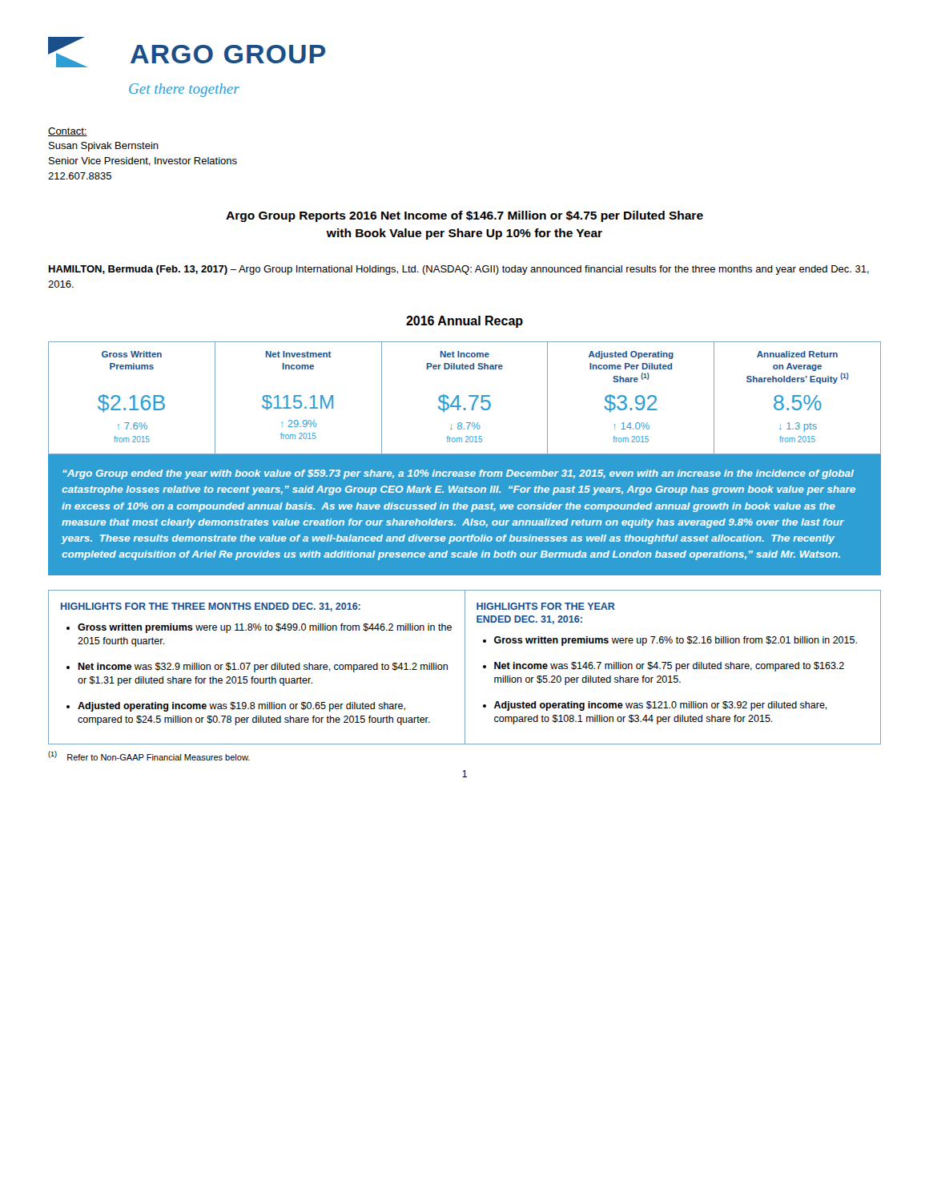ARGO GROUP
Get there together
Contact:
Susan Spivak Bernstein
Senior Vice President, Investor Relations
212.607.8835
Argo Group Reports 2016 Net Income of $146.7 Million or $4.75 per Diluted Share
with Book Value per Share Up 10% for the Year
HAMILTON, Bermuda (Feb. 13, 2017) – Argo Group International Holdings, Ltd. (NASDAQ: AGII) today announced financial results for the three months and year ended Dec. 31, 2016.
2016 Annual Recap
| Gross Written Premiums $2.16B ↑ 7.6% from 2015 | Net Investment Income $115.1M ↑ 29.9% from 2015 | Net Income Per Diluted Share $4.75 ↓ 8.7% from 2015 | Adjusted Operating Income Per Diluted Share (1) $3.92 ↑ 14.0% from 2015 | Annualized Return on Average Shareholders’ Equity (1) 8.5% ↓ 1.3 pts from 2015 |
“Argo Group ended the year with book value of $59.73 per share, a 10% increase from December 31, 2015, even with an increase in the incidence of global catastrophe losses relative to recent years,” said Argo Group CEO Mark E. Watson III. “For the past 15 years, Argo Group has grown book value per share in excess of 10% on a compounded annual basis. As we have discussed in the past, we consider the compounded annual growth in book value as the measure that most clearly demonstrates value creation for our shareholders. Also, our annualized return on equity has averaged 9.8% over the last four years. These results demonstrate the value of a well-balanced and diverse portfolio of businesses as well as thoughtful asset allocation. The recently completed acquisition of Ariel Re provides us with additional presence and scale in both our Bermuda and London based operations,” said Mr. Watson.
| HIGHLIGHTS FOR THE THREE MONTHS ENDED DEC. 31, 2016: Gross written premiums were up 11.8% to $499.0 million from $446.2 million in the 2015 fourth quarter. Net income was $32.9 million or $1.07 per diluted share, compared to $41.2 million or $1.31 per diluted share for the 2015 fourth quarter. Adjusted operating income was $19.8 million or $0.65 per diluted share, compared to $24.5 million or $0.78 per diluted share for the 2015 fourth quarter. | HIGHLIGHTS FOR THE YEAR ENDED DEC. 31, 2016: Gross written premiums were up 7.6% to $2.16 billion from $2.01 billion in 2015. Net income was $146.7 million or $4.75 per diluted share, compared to $163.2 million or $5.20 per diluted share for 2015. Adjusted operating income was $121.0 million or $3.92 per diluted share, compared to $108.1 million or $3.44 per diluted share for 2015. |
(1) Refer to Non-GAAP Financial Measures below.
1